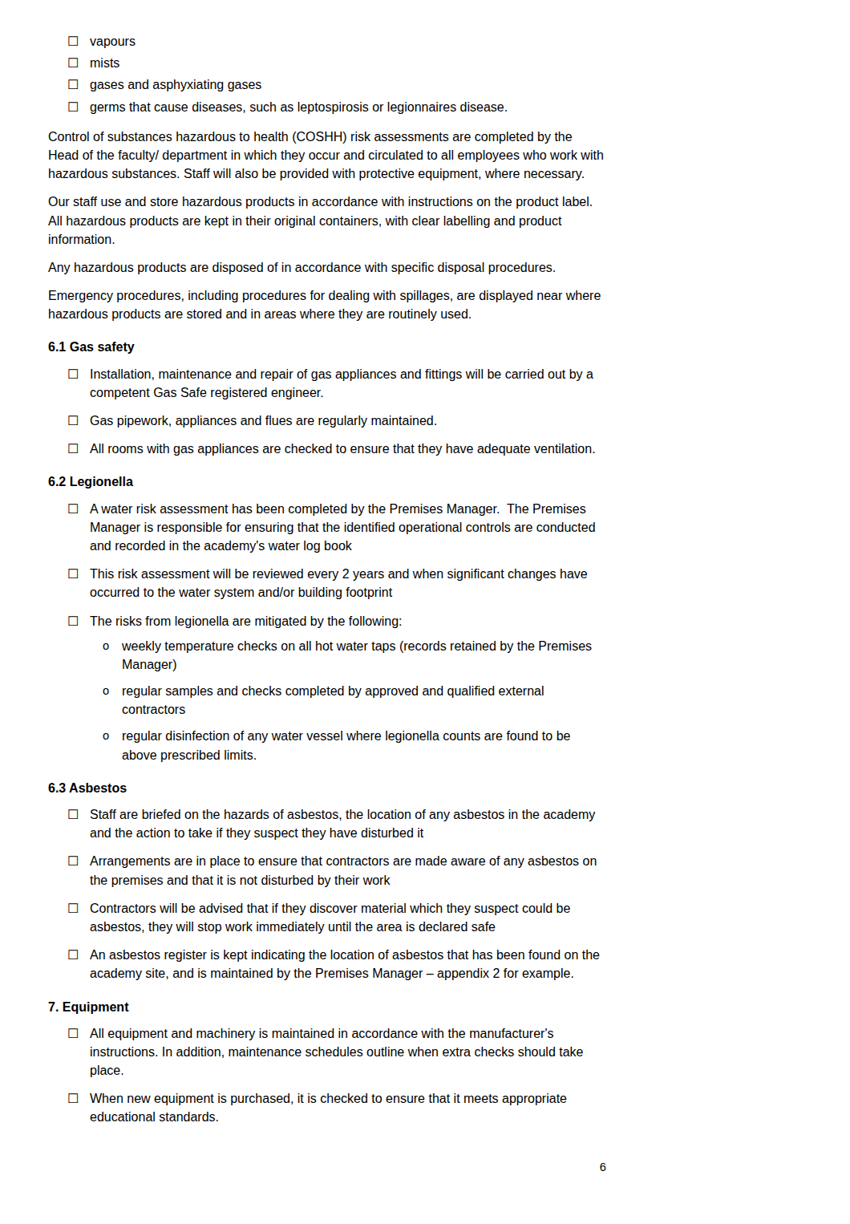vapours
mists
gases and asphyxiating gases
germs that cause diseases, such as leptospirosis or legionnaires disease.
Control of substances hazardous to health (COSHH) risk assessments are completed by the Head of the faculty/ department in which they occur and circulated to all employees who work with hazardous substances. Staff will also be provided with protective equipment, where necessary.
Our staff use and store hazardous products in accordance with instructions on the product label. All hazardous products are kept in their original containers, with clear labelling and product information.
Any hazardous products are disposed of in accordance with specific disposal procedures.
Emergency procedures, including procedures for dealing with spillages, are displayed near where hazardous products are stored and in areas where they are routinely used.
6.1 Gas safety
Installation, maintenance and repair of gas appliances and fittings will be carried out by a competent Gas Safe registered engineer.
Gas pipework, appliances and flues are regularly maintained.
All rooms with gas appliances are checked to ensure that they have adequate ventilation.
6.2 Legionella
A water risk assessment has been completed by the Premises Manager. The Premises Manager is responsible for ensuring that the identified operational controls are conducted and recorded in the academy's water log book
This risk assessment will be reviewed every 2 years and when significant changes have occurred to the water system and/or building footprint
The risks from legionella are mitigated by the following:
weekly temperature checks on all hot water taps (records retained by the Premises Manager)
regular samples and checks completed by approved and qualified external contractors
regular disinfection of any water vessel where legionella counts are found to be above prescribed limits.
6.3 Asbestos
Staff are briefed on the hazards of asbestos, the location of any asbestos in the academy and the action to take if they suspect they have disturbed it
Arrangements are in place to ensure that contractors are made aware of any asbestos on the premises and that it is not disturbed by their work
Contractors will be advised that if they discover material which they suspect could be asbestos, they will stop work immediately until the area is declared safe
An asbestos register is kept indicating the location of asbestos that has been found on the academy site, and is maintained by the Premises Manager – appendix 2 for example.
7. Equipment
All equipment and machinery is maintained in accordance with the manufacturer's instructions. In addition, maintenance schedules outline when extra checks should take place.
When new equipment is purchased, it is checked to ensure that it meets appropriate educational standards.
6